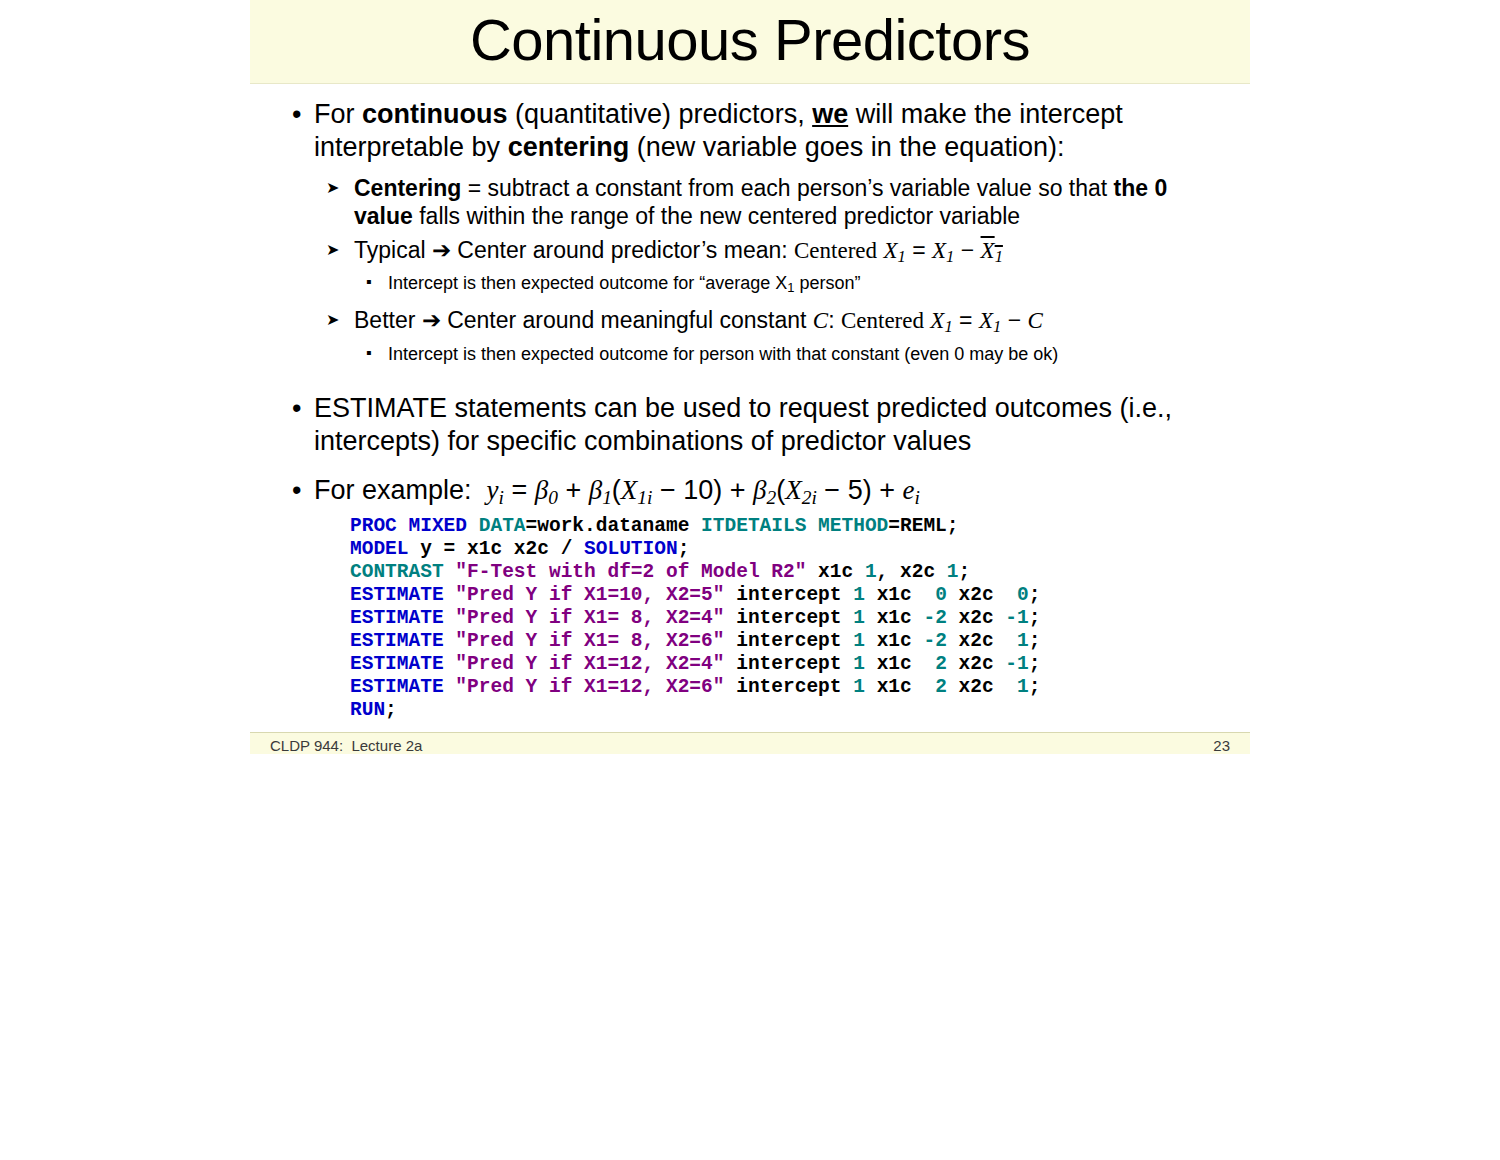Continuous Predictors
For continuous (quantitative) predictors, we will make the intercept interpretable by centering (new variable goes in the equation):
Centering = subtract a constant from each person’s variable value so that the 0 value falls within the range of the new centered predictor variable
Typical ➔ Center around predictor’s mean: Centered X1 = X1 − X1
Intercept is then expected outcome for “average X1 person”
Better ➔ Center around meaningful constant C: Centered X1 = X1 − C
Intercept is then expected outcome for person with that constant (even 0 may be ok)
ESTIMATE statements can be used to request predicted outcomes (i.e., intercepts) for specific combinations of predictor values
For example: yi = β0 + β1(X1i − 10) + β2(X2i − 5) + ei
PROC MIXED DATA=work.dataname ITDETAILS METHOD=REML; MODEL y = x1c x2c / SOLUTION; CONTRAST "F-Test with df=2 of Model R2" x1c 1, x2c 1; ESTIMATE "Pred Y if X1=10, X2=5" intercept 1 x1c 0 x2c 0; ESTIMATE "Pred Y if X1= 8, X2=4" intercept 1 x1c -2 x2c -1; ESTIMATE "Pred Y if X1= 8, X2=6" intercept 1 x1c -2 x2c 1; ESTIMATE "Pred Y if X1=12, X2=4" intercept 1 x1c 2 x2c -1; ESTIMATE "Pred Y if X1=12, X2=6" intercept 1 x1c 2 x2c 1; RUN;
CLDP 944: Lecture 2a 23